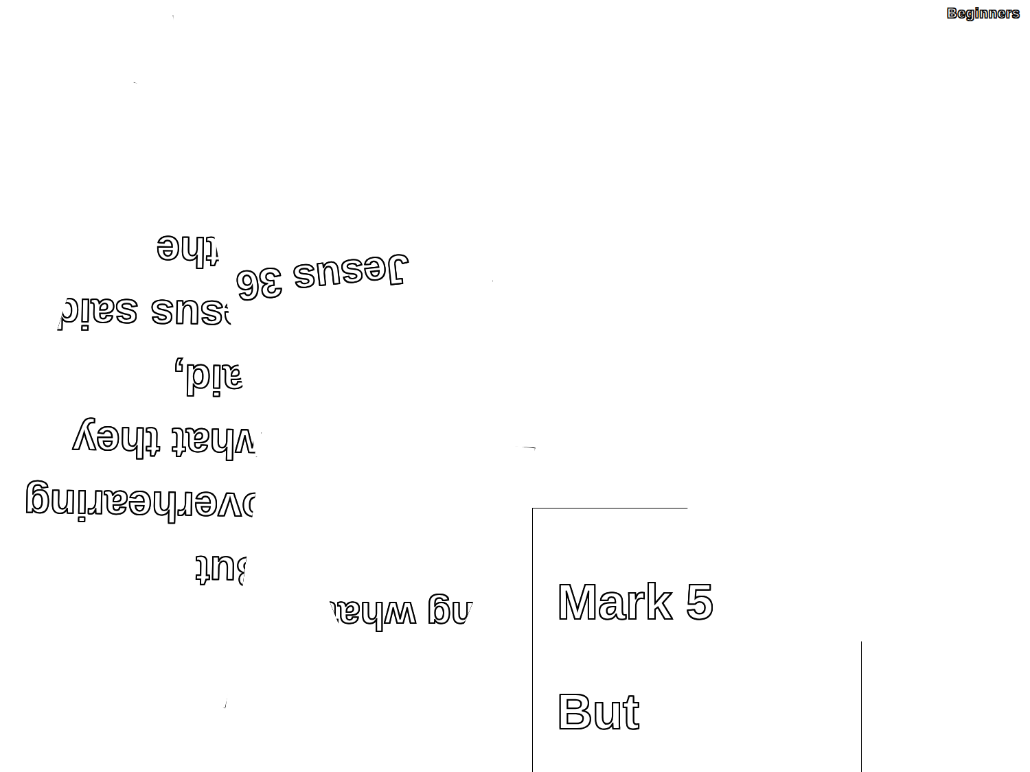Beginners
But overhearing what they said, Jesus said to the
Jesus 36
ng what
Mark 5
But